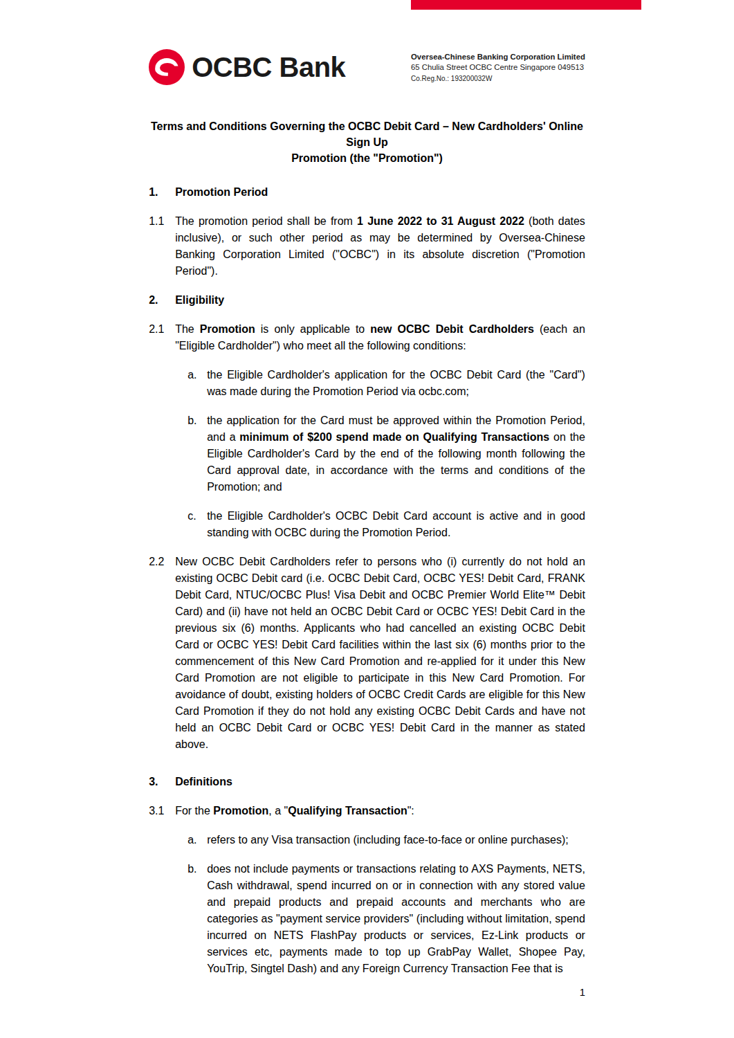OCBC Bank
Oversea-Chinese Banking Corporation Limited
65 Chulia Street OCBC Centre Singapore 049513
Co.Reg.No.: 193200032W
Terms and Conditions Governing the OCBC Debit Card – New Cardholders' Online Sign Up
Promotion (the "Promotion")
1.
Promotion Period
1.1
The promotion period shall be from 1 June 2022 to 31 August 2022 (both dates inclusive), or such other period as may be determined by Oversea-Chinese Banking Corporation Limited ("OCBC") in its absolute discretion ("Promotion Period").
2.
Eligibility
2.1
The Promotion is only applicable to new OCBC Debit Cardholders (each an "Eligible Cardholder") who meet all the following conditions:
a. the Eligible Cardholder's application for the OCBC Debit Card (the "Card") was made during the Promotion Period via ocbc.com;
b. the application for the Card must be approved within the Promotion Period, and a minimum of $200 spend made on Qualifying Transactions on the Eligible Cardholder's Card by the end of the following month following the Card approval date, in accordance with the terms and conditions of the Promotion; and
c. the Eligible Cardholder's OCBC Debit Card account is active and in good standing with OCBC during the Promotion Period.
2.2
New OCBC Debit Cardholders refer to persons who (i) currently do not hold an existing OCBC Debit card (i.e. OCBC Debit Card, OCBC YES! Debit Card, FRANK Debit Card, NTUC/OCBC Plus! Visa Debit and OCBC Premier World Elite™ Debit Card) and (ii) have not held an OCBC Debit Card or OCBC YES! Debit Card in the previous six (6) months. Applicants who had cancelled an existing OCBC Debit Card or OCBC YES! Debit Card facilities within the last six (6) months prior to the commencement of this New Card Promotion and re-applied for it under this New Card Promotion are not eligible to participate in this New Card Promotion. For avoidance of doubt, existing holders of OCBC Credit Cards are eligible for this New Card Promotion if they do not hold any existing OCBC Debit Cards and have not held an OCBC Debit Card or OCBC YES! Debit Card in the manner as stated above.
3.
Definitions
3.1
For the Promotion, a "Qualifying Transaction":
a. refers to any Visa transaction (including face-to-face or online purchases);
b. does not include payments or transactions relating to AXS Payments, NETS, Cash withdrawal, spend incurred on or in connection with any stored value and prepaid products and prepaid accounts and merchants who are categories as "payment service providers" (including without limitation, spend incurred on NETS FlashPay products or services, Ez-Link products or services etc, payments made to top up GrabPay Wallet, Shopee Pay, YouTrip, Singtel Dash) and any Foreign Currency Transaction Fee that is
1